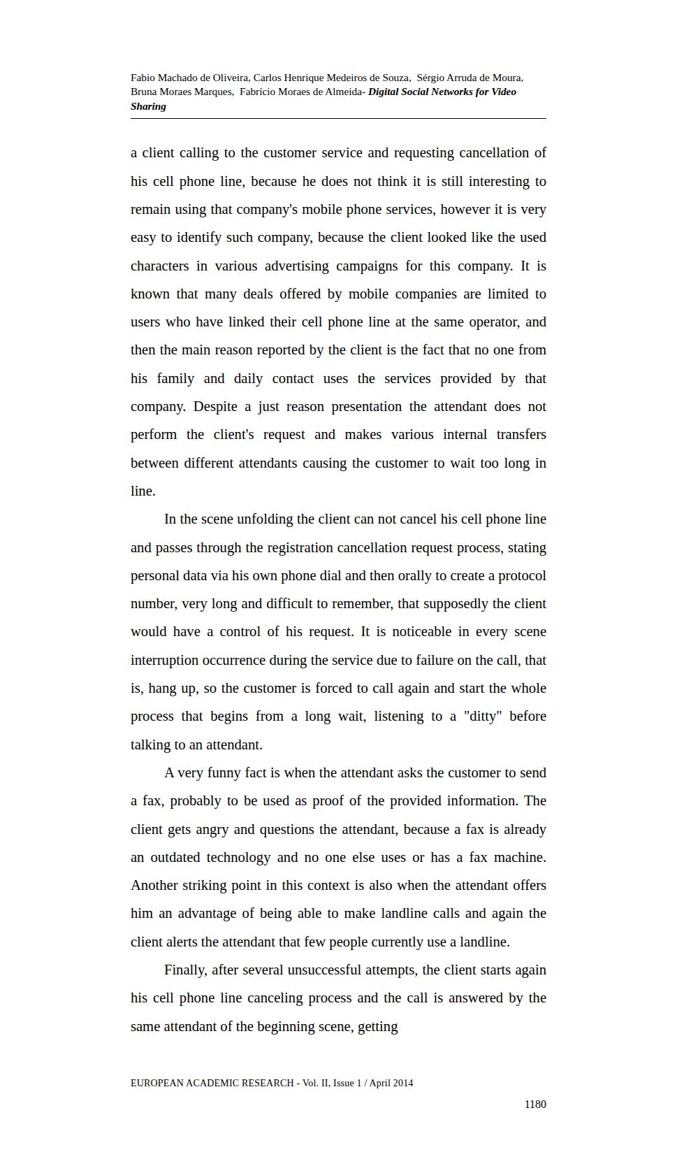Fabio Machado de Oliveira, Carlos Henrique Medeiros de Souza, Sérgio Arruda de Moura, Bruna Moraes Marques, Fabrício Moraes de Almeida- Digital Social Networks for Video Sharing
a client calling to the customer service and requesting cancellation of his cell phone line, because he does not think it is still interesting to remain using that company's mobile phone services, however it is very easy to identify such company, because the client looked like the used characters in various advertising campaigns for this company. It is known that many deals offered by mobile companies are limited to users who have linked their cell phone line at the same operator, and then the main reason reported by the client is the fact that no one from his family and daily contact uses the services provided by that company. Despite a just reason presentation the attendant does not perform the client's request and makes various internal transfers between different attendants causing the customer to wait too long in line.
In the scene unfolding the client can not cancel his cell phone line and passes through the registration cancellation request process, stating personal data via his own phone dial and then orally to create a protocol number, very long and difficult to remember, that supposedly the client would have a control of his request. It is noticeable in every scene interruption occurrence during the service due to failure on the call, that is, hang up, so the customer is forced to call again and start the whole process that begins from a long wait, listening to a "ditty" before talking to an attendant.
A very funny fact is when the attendant asks the customer to send a fax, probably to be used as proof of the provided information. The client gets angry and questions the attendant, because a fax is already an outdated technology and no one else uses or has a fax machine. Another striking point in this context is also when the attendant offers him an advantage of being able to make landline calls and again the client alerts the attendant that few people currently use a landline.
Finally, after several unsuccessful attempts, the client starts again his cell phone line canceling process and the call is answered by the same attendant of the beginning scene, getting
EUROPEAN ACADEMIC RESEARCH - Vol. II, Issue 1 / April 2014
1180